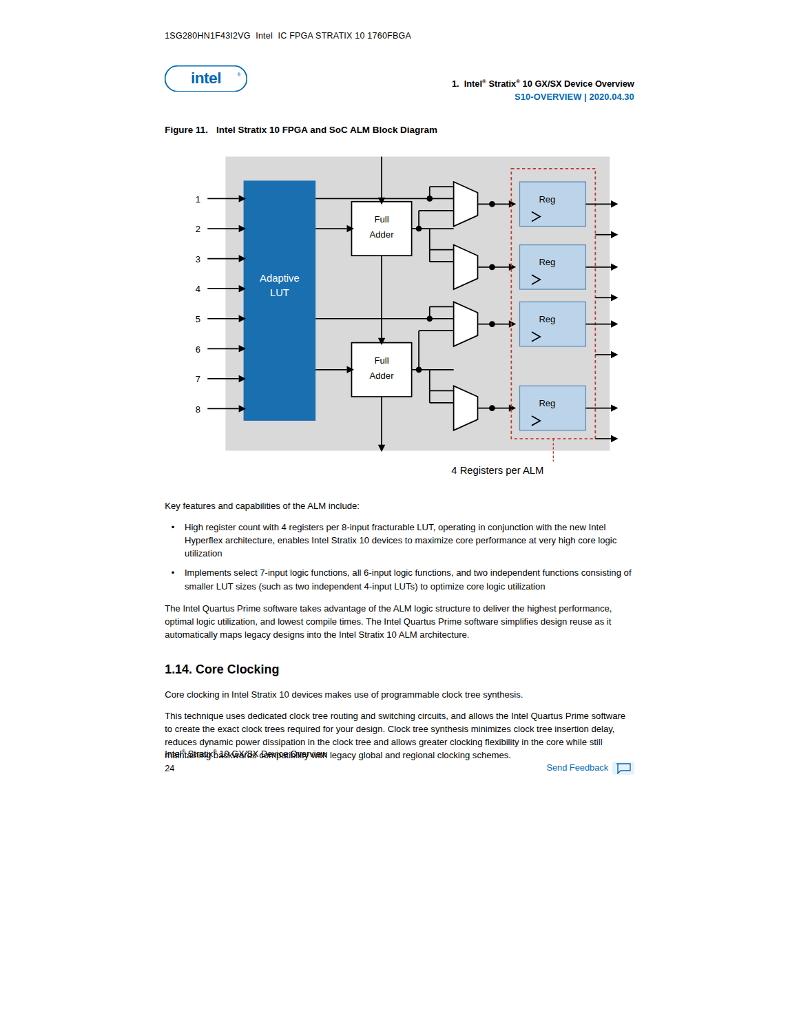1SG280HN1F43I2VG Intel IC FPGA STRATIX 10 1760FBGA
intel ®
1. Intel® Stratix® 10 GX/SX Device Overview
S10-OVERVIEW | 2020.04.30
Figure 11. Intel Stratix 10 FPGA and SoC ALM Block Diagram
Adaptive LUT 1 2 3 4 5 6 7 8 Full Adder Full Adder Reg Reg Reg Reg 4 Registers per ALM
Key features and capabilities of the ALM include:
High register count with 4 registers per 8-input fracturable LUT, operating in conjunction with the new Intel Hyperflex architecture, enables Intel Stratix 10 devices to maximize core performance at very high core logic utilization
Implements select 7-input logic functions, all 6-input logic functions, and two independent functions consisting of smaller LUT sizes (such as two independent 4-input LUTs) to optimize core logic utilization
The Intel Quartus Prime software takes advantage of the ALM logic structure to deliver the highest performance, optimal logic utilization, and lowest compile times. The Intel Quartus Prime software simplifies design reuse as it automatically maps legacy designs into the Intel Stratix 10 ALM architecture.
1.14. Core Clocking
Core clocking in Intel Stratix 10 devices makes use of programmable clock tree synthesis.
This technique uses dedicated clock tree routing and switching circuits, and allows the Intel Quartus Prime software to create the exact clock trees required for your design. Clock tree synthesis minimizes clock tree insertion delay, reduces dynamic power dissipation in the clock tree and allows greater clocking flexibility in the core while still maintaining backwards compatibility with legacy global and regional clocking schemes.
Intel® Stratix® 10 GX/SX Device Overview
24
Send Feedback